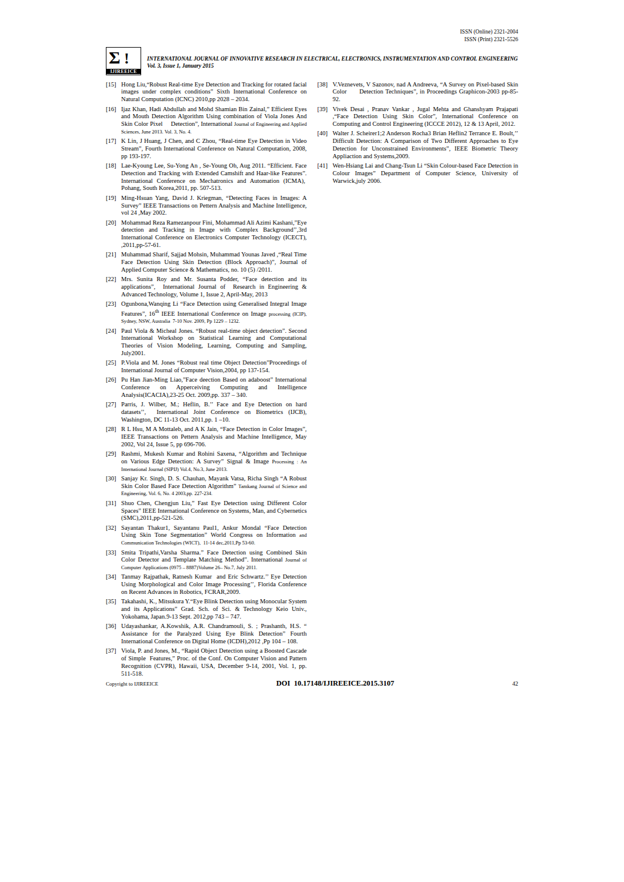ISSN (Online) 2321-2004
ISSN (Print) 2321-5526
Σ ! IJIREEICE
INTERNATIONAL JOURNAL OF INNOVATIVE RESEARCH IN ELECTRICAL, ELECTRONICS, INSTRUMENTATION AND CONTROL ENGINEERING
Vol. 3, Issue 1, January 2015
[15] Hong Liu,“Robust Real-time Eye Detection and Tracking for rotated facial images under complex conditions” Sixth International Conference on Natural Computation (ICNC) 2010,pp 2028 – 2034.
[16] Ijaz Khan, Hadi Abdullah and Mohd Shamian Bin Zainal,” Efficient Eyes and Mouth Detection Algorithm Using combination of Viola Jones And Skin Color Pixel Detection”, International Journal of Engineering and Applied Sciences, June 2013. Vol. 3, No. 4.
[17] K Lin, J Huang, J Chen, and C Zhou, “Real-time Eye Detection in Video Stream”, Fourth International Conference on Natural Computation, 2008, pp 193-197.
[18] Lae-Kyoung Lee, Su-Yong An , Se-Young Oh, Aug 2011. “Efficient. Face Detection and Tracking with Extended Camshift and Haar-like Features”. International Conference on Mechatronics and Automation (ICMA), Pohang, South Korea,2011, pp. 507-513.
[19] Ming-Hsuan Yang, David J. Kriegman, “Detecting Faces in Images: A Survey” IEEE Transactions on Pettern Analysis and Machine Intelligence, vol 24 ,May 2002.
[20] Mohammad Reza Ramezanpour Fini, Mohammad Ali Azimi Kashani,”Eye detection and Tracking in Image with Complex Background’’,3rd International Conference on Electronics Computer Technology (ICECT), ,2011,pp-57-61.
[21] Muhammad Sharif, Sajjad Mohsin, Muhammad Younas Javed ,“Real Time Face Detection Using Skin Detection (Block Approach)”, Journal of Applied Computer Science & Mathematics, no. 10 (5) /2011.
[22] Mrs. Sunita Roy and Mr. Susanta Podder, “Face detection and its applications”, International Journal of Research in Engineering & Advanced Technology, Volume 1, Issue 2, April-May, 2013
[23] Ogunbona,Wanqing Li “Face Detection using Generalised Integral Image Features”, 16th IEEE International Conference on Image processing (ICIP), Sydney, NSW, Australia 7-10 Nov. 2009, Pp 1229 – 1232.
[24] Paul Viola & Micheal Jones. “Robust real-time object detection”. Second International Workshop on Statistical Learning and Computational Theories of Vision Modeling, Learning, Computing and Sampling, July2001.
[25] P.Viola and M. Jones “Robust real time Object Detection”Proceedings of International Journal of Computer Vision,2004, pp 137-154.
[26] Pu Han Jian-Ming Liao,”Face deection Based on adaboost” International Conference on Apperceiving Computing and Intelligence Analysis(ICACIA),23-25 Oct. 2009,pp. 337 – 340.
[27] Parris, J. Wilber, M.; Heflin, B.’’ Face and Eye Detection on hard datasets’’, International Joint Conference on Biometrics (IJCB), Washington, DC 11-13 Oct. 2011,pp. 1 –10.
[28] R L Hsu, M A Mottaleb, and A K Jain, “Face Detection in Color Images”, IEEE Transactions on Pettern Analysis and Machine Intelligence, May 2002, Vol 24, Issue 5, pp 696-706.
[29] Rashmi, Mukesh Kumar and Rohini Saxena, “Algorithm and Technique on Various Edge Detection: A Survey” Signal & Image Processing : An International Journal (SIPIJ) Vol.4, No.3, June 2013.
[30] Sanjay Kr. Singh, D. S. Chauhan, Mayank Vatsa, Richa Singh “A Robust Skin Color Based Face Detection Algorithm” Tamkang Journal of Science and Engineering, Vol. 6, No. 4 2003,pp. 227-234.
[31] Shuo Chen, Chengjun Liu,” Fast Eye Detection using Different Color Spaces” IEEE International Conference on Systems, Man, and Cybernetics (SMC),2011,pp-521-526.
[32] Sayantan Thakur1, Sayantanu Paul1, Ankur Mondal “Face Detection Using Skin Tone Segmentation” World Congress on Information and Communication Technologies (WICT), 11-14 dec,2011,Pp 53-60.
[33] Smita Tripathi,Varsha Sharma.” Face Detection using Combined Skin Color Detector and Template Matching Method”. International Journal of Computer Applications (0975 – 8887)Volume 26– No.7, July 2011.
[34] Tanmay Rajpathak, Ratnesh Kumar and Eric Schwartz.’’ Eye Detection Using Morphological and Color Image Processing’’, Florida Conference on Recent Advances in Robotics, FCRAR,2009.
[35] Takahashi, K., Mitsukura Y.“Eye Blink Detection using Monocular System and its Applications” Grad. Sch. of Sci. & Technology Keio Univ., Yokohama, Japan.9-13 Sept. 2012,pp 743 – 747.
[36] Udayashankar, A.Kowshik, A.R. Chandramouli, S. ; Prashanth, H.S. “ Assistance for the Paralyzed Using Eye Blink Detection” Fourth International Conference on Digital Home (ICDH),2012 ,Pp 104 – 108.
[37] Viola, P. and Jones, M., “Rapid Object Detection using a Boosted Cascade of Simple Features,” Proc. of the Conf. On Computer Vision and Pattern Recognition (CVPR), Hawaii, USA, December 9-14, 2001, Vol. 1, pp. 511-518.
[38] V.Veznevets, V Sazonov, nad A Andreeva, “A Survey on Pixel-based Skin Color Detection Techniques”, in Proceedings Graphicon-2003 pp-85-92.
[39] Vivek Desai , Pranav Vankar , Jugal Mehta and Ghanshyam Prajapati ,“Face Detection Using Skin Color”, International Conference on Computing and Control Engineering (ICCCE 2012), 12 & 13 April, 2012.
[40] Walter J. Scheirer1;2 Anderson Rocha3 Brian Heflin2 Terrance E. Boult,’’ Difficult Detection: A Comparison of Two Different Approaches to Eye Detection for Unconstrained Environments”, IEEE Biometric Theory Appliaction and Systems,2009.
[41] Wen-Hsiang Lai and Chang-Tsun Li “Skin Colour-based Face Detection in Colour Images” Department of Computer Science, University of Warwick,july 2006.
Copyright to IJIREEICE
DOI 10.17148/IJIREEICE.2015.3107
42